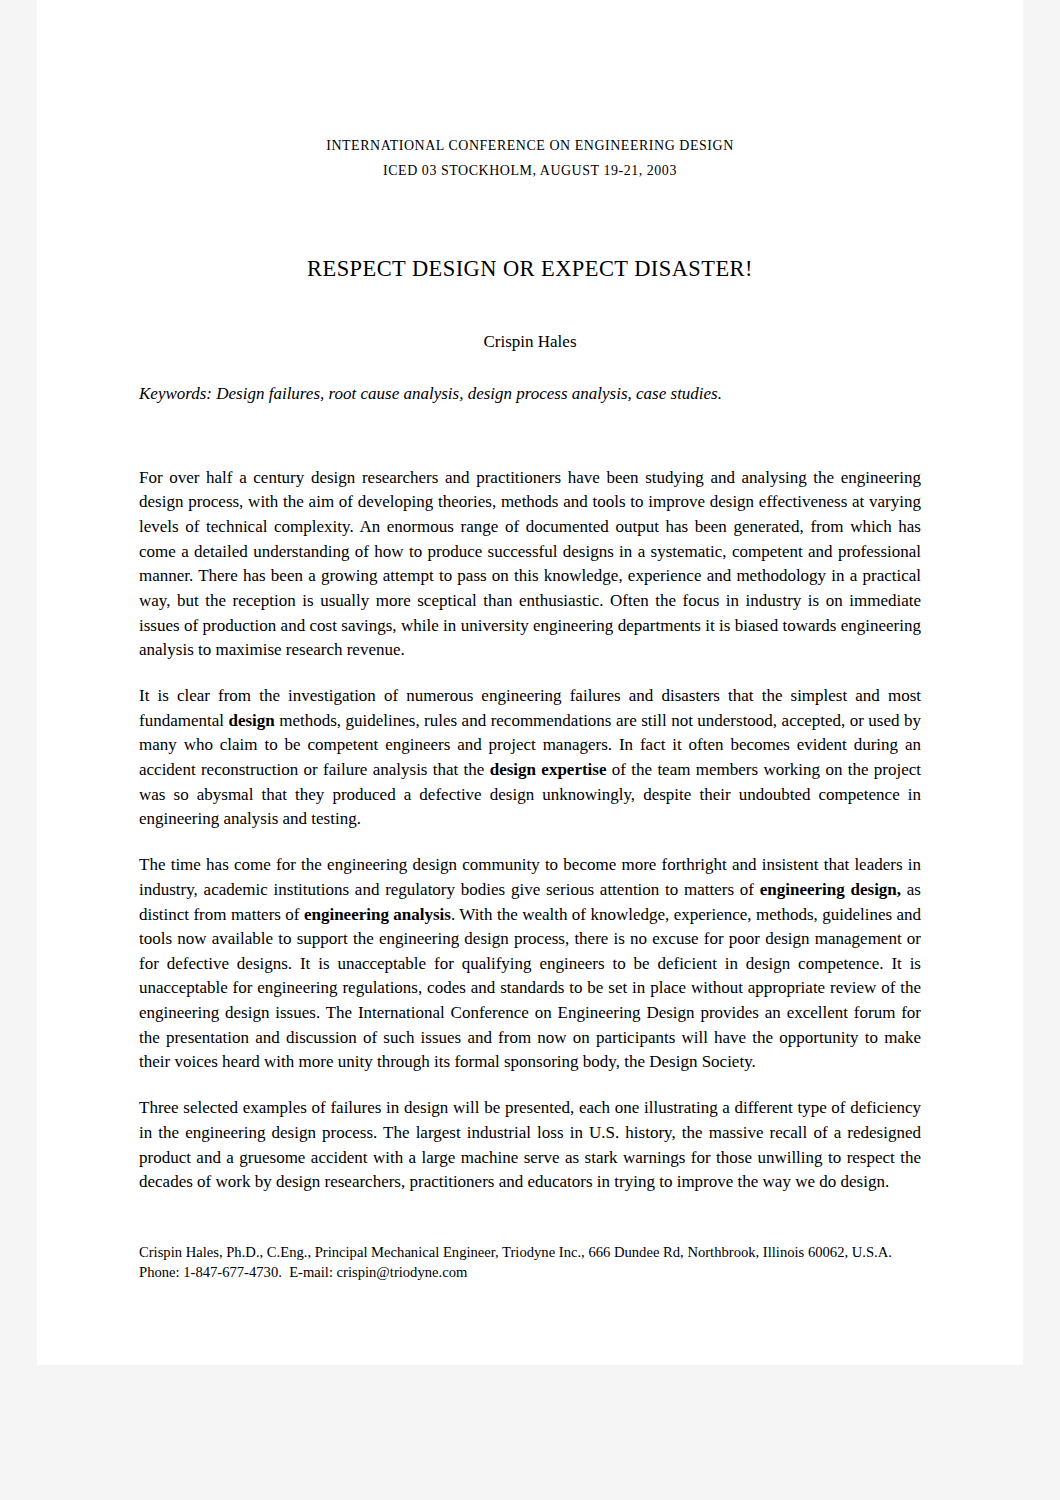INTERNATIONAL CONFERENCE ON ENGINEERING DESIGN
ICED 03 STOCKHOLM, AUGUST 19-21, 2003
RESPECT DESIGN OR EXPECT DISASTER!
Crispin Hales
Keywords: Design failures, root cause analysis, design process analysis, case studies.
For over half a century design researchers and practitioners have been studying and analysing the engineering design process, with the aim of developing theories, methods and tools to improve design effectiveness at varying levels of technical complexity. An enormous range of documented output has been generated, from which has come a detailed understanding of how to produce successful designs in a systematic, competent and professional manner. There has been a growing attempt to pass on this knowledge, experience and methodology in a practical way, but the reception is usually more sceptical than enthusiastic. Often the focus in industry is on immediate issues of production and cost savings, while in university engineering departments it is biased towards engineering analysis to maximise research revenue.
It is clear from the investigation of numerous engineering failures and disasters that the simplest and most fundamental design methods, guidelines, rules and recommendations are still not understood, accepted, or used by many who claim to be competent engineers and project managers. In fact it often becomes evident during an accident reconstruction or failure analysis that the design expertise of the team members working on the project was so abysmal that they produced a defective design unknowingly, despite their undoubted competence in engineering analysis and testing.
The time has come for the engineering design community to become more forthright and insistent that leaders in industry, academic institutions and regulatory bodies give serious attention to matters of engineering design, as distinct from matters of engineering analysis. With the wealth of knowledge, experience, methods, guidelines and tools now available to support the engineering design process, there is no excuse for poor design management or for defective designs. It is unacceptable for qualifying engineers to be deficient in design competence. It is unacceptable for engineering regulations, codes and standards to be set in place without appropriate review of the engineering design issues. The International Conference on Engineering Design provides an excellent forum for the presentation and discussion of such issues and from now on participants will have the opportunity to make their voices heard with more unity through its formal sponsoring body, the Design Society.
Three selected examples of failures in design will be presented, each one illustrating a different type of deficiency in the engineering design process. The largest industrial loss in U.S. history, the massive recall of a redesigned product and a gruesome accident with a large machine serve as stark warnings for those unwilling to respect the decades of work by design researchers, practitioners and educators in trying to improve the way we do design.
Crispin Hales, Ph.D., C.Eng., Principal Mechanical Engineer, Triodyne Inc., 666 Dundee Rd, Northbrook, Illinois 60062, U.S.A. Phone: 1-847-677-4730. E-mail: crispin@triodyne.com